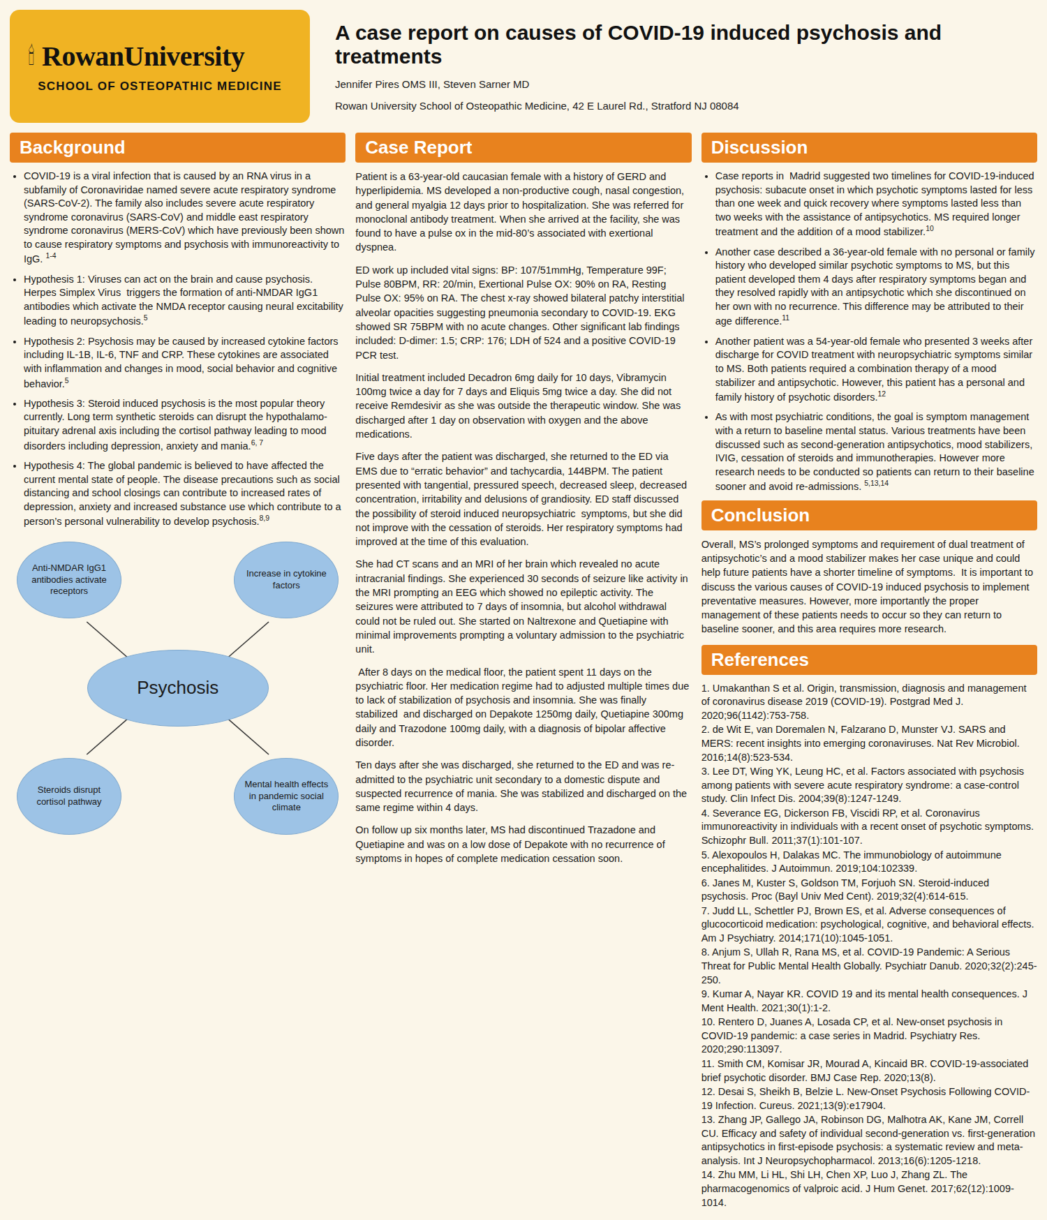🕯 RowanUniversity
SCHOOL OF OSTEOPATHIC MEDICINE
A case report on causes of COVID-19 induced psychosis and treatments
Jennifer Pires OMS III, Steven Sarner MD
Rowan University School of Osteopathic Medicine, 42 E Laurel Rd., Stratford NJ 08084
Background
COVID-19 is a viral infection that is caused by an RNA virus in a subfamily of Coronaviridae named severe acute respiratory syndrome (SARS-CoV-2). The family also includes severe acute respiratory syndrome coronavirus (SARS-CoV) and middle east respiratory syndrome coronavirus (MERS-CoV) which have previously been shown to cause respiratory symptoms and psychosis with immunoreactivity to IgG. 1-4
Hypothesis 1: Viruses can act on the brain and cause psychosis. Herpes Simplex Virus triggers the formation of anti-NMDAR IgG1 antibodies which activate the NMDA receptor causing neural excitability leading to neuropsychosis.5
Hypothesis 2: Psychosis may be caused by increased cytokine factors including IL-1B, IL-6, TNF and CRP. These cytokines are associated with inflammation and changes in mood, social behavior and cognitive behavior.5
Hypothesis 3: Steroid induced psychosis is the most popular theory currently. Long term synthetic steroids can disrupt the hypothalamo-pituitary adrenal axis including the cortisol pathway leading to mood disorders including depression, anxiety and mania.6, 7
Hypothesis 4: The global pandemic is believed to have affected the current mental state of people. The disease precautions such as social distancing and school closings can contribute to increased rates of depression, anxiety and increased substance use which contribute to a person’s personal vulnerability to develop psychosis.8,9
Anti-NMDAR IgG1 antibodies activate receptors
Increase in cytokine factors
Psychosis
Steroids disrupt cortisol pathway
Mental health effects in pandemic social climate
Case Report
Patient is a 63-year-old caucasian female with a history of GERD and hyperlipidemia. MS developed a non-productive cough, nasal congestion, and general myalgia 12 days prior to hospitalization. She was referred for monoclonal antibody treatment. When she arrived at the facility, she was found to have a pulse ox in the mid-80’s associated with exertional dyspnea.
ED work up included vital signs: BP: 107/51mmHg, Temperature 99F; Pulse 80BPM, RR: 20/min, Exertional Pulse OX: 90% on RA, Resting Pulse OX: 95% on RA. The chest x-ray showed bilateral patchy interstitial alveolar opacities suggesting pneumonia secondary to COVID-19. EKG showed SR 75BPM with no acute changes. Other significant lab findings included: D-dimer: 1.5; CRP: 176; LDH of 524 and a positive COVID-19 PCR test.
Initial treatment included Decadron 6mg daily for 10 days, Vibramycin 100mg twice a day for 7 days and Eliquis 5mg twice a day. She did not receive Remdesivir as she was outside the therapeutic window. She was discharged after 1 day on observation with oxygen and the above medications.
Five days after the patient was discharged, she returned to the ED via EMS due to “erratic behavior” and tachycardia, 144BPM. The patient presented with tangential, pressured speech, decreased sleep, decreased concentration, irritability and delusions of grandiosity. ED staff discussed the possibility of steroid induced neuropsychiatric symptoms, but she did not improve with the cessation of steroids. Her respiratory symptoms had improved at the time of this evaluation.
She had CT scans and an MRI of her brain which revealed no acute intracranial findings. She experienced 30 seconds of seizure like activity in the MRI prompting an EEG which showed no epileptic activity. The seizures were attributed to 7 days of insomnia, but alcohol withdrawal could not be ruled out. She started on Naltrexone and Quetiapine with minimal improvements prompting a voluntary admission to the psychiatric unit.
After 8 days on the medical floor, the patient spent 11 days on the psychiatric floor. Her medication regime had to adjusted multiple times due to lack of stabilization of psychosis and insomnia. She was finally stabilized and discharged on Depakote 1250mg daily, Quetiapine 300mg daily and Trazodone 100mg daily, with a diagnosis of bipolar affective disorder.
Ten days after she was discharged, she returned to the ED and was re-admitted to the psychiatric unit secondary to a domestic dispute and suspected recurrence of mania. She was stabilized and discharged on the same regime within 4 days.
On follow up six months later, MS had discontinued Trazadone and Quetiapine and was on a low dose of Depakote with no recurrence of symptoms in hopes of complete medication cessation soon.
Discussion
Case reports in Madrid suggested two timelines for COVID-19-induced psychosis: subacute onset in which psychotic symptoms lasted for less than one week and quick recovery where symptoms lasted less than two weeks with the assistance of antipsychotics. MS required longer treatment and the addition of a mood stabilizer.10
Another case described a 36-year-old female with no personal or family history who developed similar psychotic symptoms to MS, but this patient developed them 4 days after respiratory symptoms began and they resolved rapidly with an antipsychotic which she discontinued on her own with no recurrence. This difference may be attributed to their age difference.11
Another patient was a 54-year-old female who presented 3 weeks after discharge for COVID treatment with neuropsychiatric symptoms similar to MS. Both patients required a combination therapy of a mood stabilizer and antipsychotic. However, this patient has a personal and family history of psychotic disorders.12
As with most psychiatric conditions, the goal is symptom management with a return to baseline mental status. Various treatments have been discussed such as second-generation antipsychotics, mood stabilizers, IVIG, cessation of steroids and immunotherapies. However more research needs to be conducted so patients can return to their baseline sooner and avoid re-admissions. 5,13,14
Conclusion
Overall, MS’s prolonged symptoms and requirement of dual treatment of antipsychotic’s and a mood stabilizer makes her case unique and could help future patients have a shorter timeline of symptoms. It is important to discuss the various causes of COVID-19 induced psychosis to implement preventative measures. However, more importantly the proper management of these patients needs to occur so they can return to baseline sooner, and this area requires more research.
References
1. Umakanthan S et al. Origin, transmission, diagnosis and management of coronavirus disease 2019 (COVID-19). Postgrad Med J. 2020;96(1142):753-758.
2. de Wit E, van Doremalen N, Falzarano D, Munster VJ. SARS and MERS: recent insights into emerging coronaviruses. Nat Rev Microbiol. 2016;14(8):523-534.
3. Lee DT, Wing YK, Leung HC, et al. Factors associated with psychosis among patients with severe acute respiratory syndrome: a case-control study. Clin Infect Dis. 2004;39(8):1247-1249.
4. Severance EG, Dickerson FB, Viscidi RP, et al. Coronavirus immunoreactivity in individuals with a recent onset of psychotic symptoms. Schizophr Bull. 2011;37(1):101-107.
5. Alexopoulos H, Dalakas MC. The immunobiology of autoimmune encephalitides. J Autoimmun. 2019;104:102339.
6. Janes M, Kuster S, Goldson TM, Forjuoh SN. Steroid-induced psychosis. Proc (Bayl Univ Med Cent). 2019;32(4):614-615.
7. Judd LL, Schettler PJ, Brown ES, et al. Adverse consequences of glucocorticoid medication: psychological, cognitive, and behavioral effects. Am J Psychiatry. 2014;171(10):1045-1051.
8. Anjum S, Ullah R, Rana MS, et al. COVID-19 Pandemic: A Serious Threat for Public Mental Health Globally. Psychiatr Danub. 2020;32(2):245-250.
9. Kumar A, Nayar KR. COVID 19 and its mental health consequences. J Ment Health. 2021;30(1):1-2.
10. Rentero D, Juanes A, Losada CP, et al. New-onset psychosis in COVID-19 pandemic: a case series in Madrid. Psychiatry Res. 2020;290:113097.
11. Smith CM, Komisar JR, Mourad A, Kincaid BR. COVID-19-associated brief psychotic disorder. BMJ Case Rep. 2020;13(8).
12. Desai S, Sheikh B, Belzie L. New-Onset Psychosis Following COVID-19 Infection. Cureus. 2021;13(9):e17904.
13. Zhang JP, Gallego JA, Robinson DG, Malhotra AK, Kane JM, Correll CU. Efficacy and safety of individual second-generation vs. first-generation antipsychotics in first-episode psychosis: a systematic review and meta-analysis. Int J Neuropsychopharmacol. 2013;16(6):1205-1218.
14. Zhu MM, Li HL, Shi LH, Chen XP, Luo J, Zhang ZL. The pharmacogenomics of valproic acid. J Hum Genet. 2017;62(12):1009-1014.